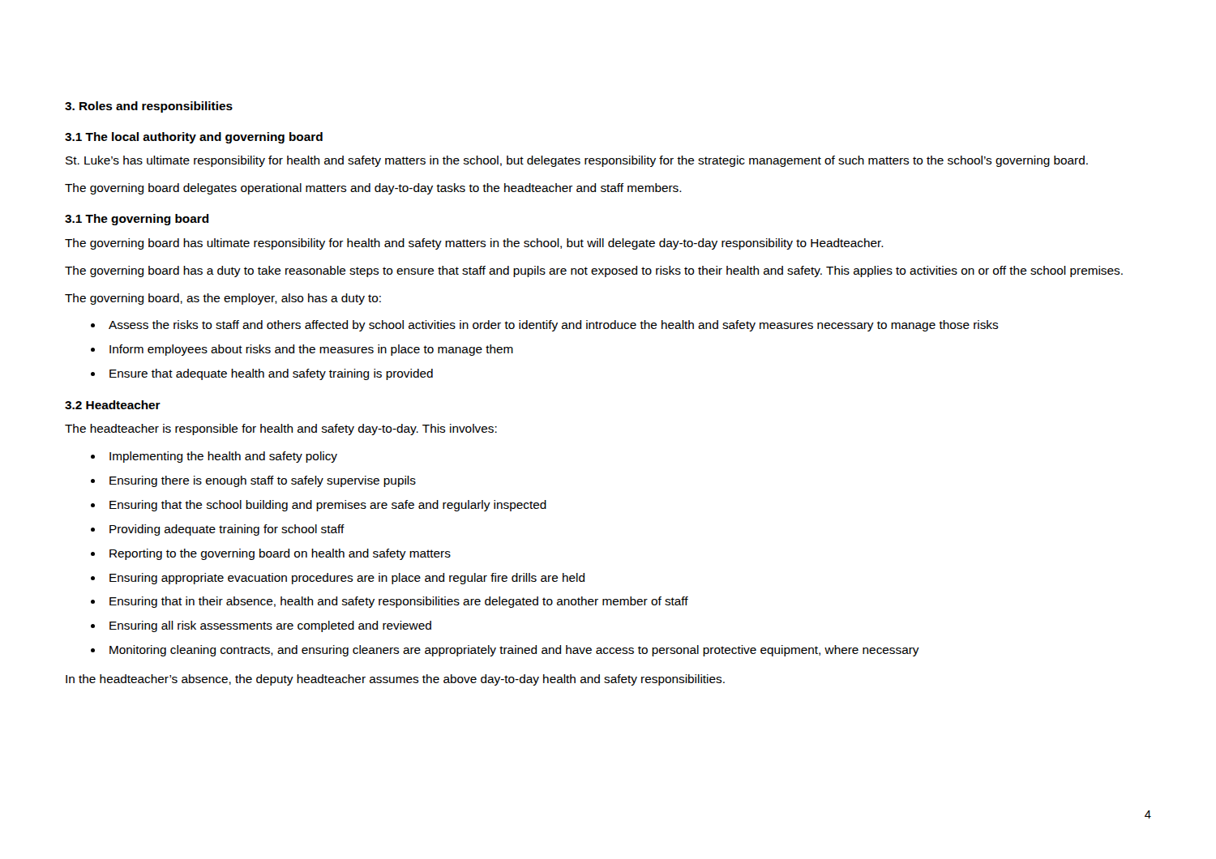3. Roles and responsibilities
3.1 The local authority and governing board
St. Luke’s has ultimate responsibility for health and safety matters in the school, but delegates responsibility for the strategic management of such matters to the school’s governing board.
The governing board delegates operational matters and day-to-day tasks to the headteacher and staff members.
3.1 The governing board
The governing board has ultimate responsibility for health and safety matters in the school, but will delegate day-to-day responsibility to Headteacher.
The governing board has a duty to take reasonable steps to ensure that staff and pupils are not exposed to risks to their health and safety. This applies to activities on or off the school premises.
The governing board, as the employer, also has a duty to:
Assess the risks to staff and others affected by school activities in order to identify and introduce the health and safety measures necessary to manage those risks
Inform employees about risks and the measures in place to manage them
Ensure that adequate health and safety training is provided
3.2 Headteacher
The headteacher is responsible for health and safety day-to-day. This involves:
Implementing the health and safety policy
Ensuring there is enough staff to safely supervise pupils
Ensuring that the school building and premises are safe and regularly inspected
Providing adequate training for school staff
Reporting to the governing board on health and safety matters
Ensuring appropriate evacuation procedures are in place and regular fire drills are held
Ensuring that in their absence, health and safety responsibilities are delegated to another member of staff
Ensuring all risk assessments are completed and reviewed
Monitoring cleaning contracts, and ensuring cleaners are appropriately trained and have access to personal protective equipment, where necessary
In the headteacher’s absence, the deputy headteacher assumes the above day-to-day health and safety responsibilities.
4